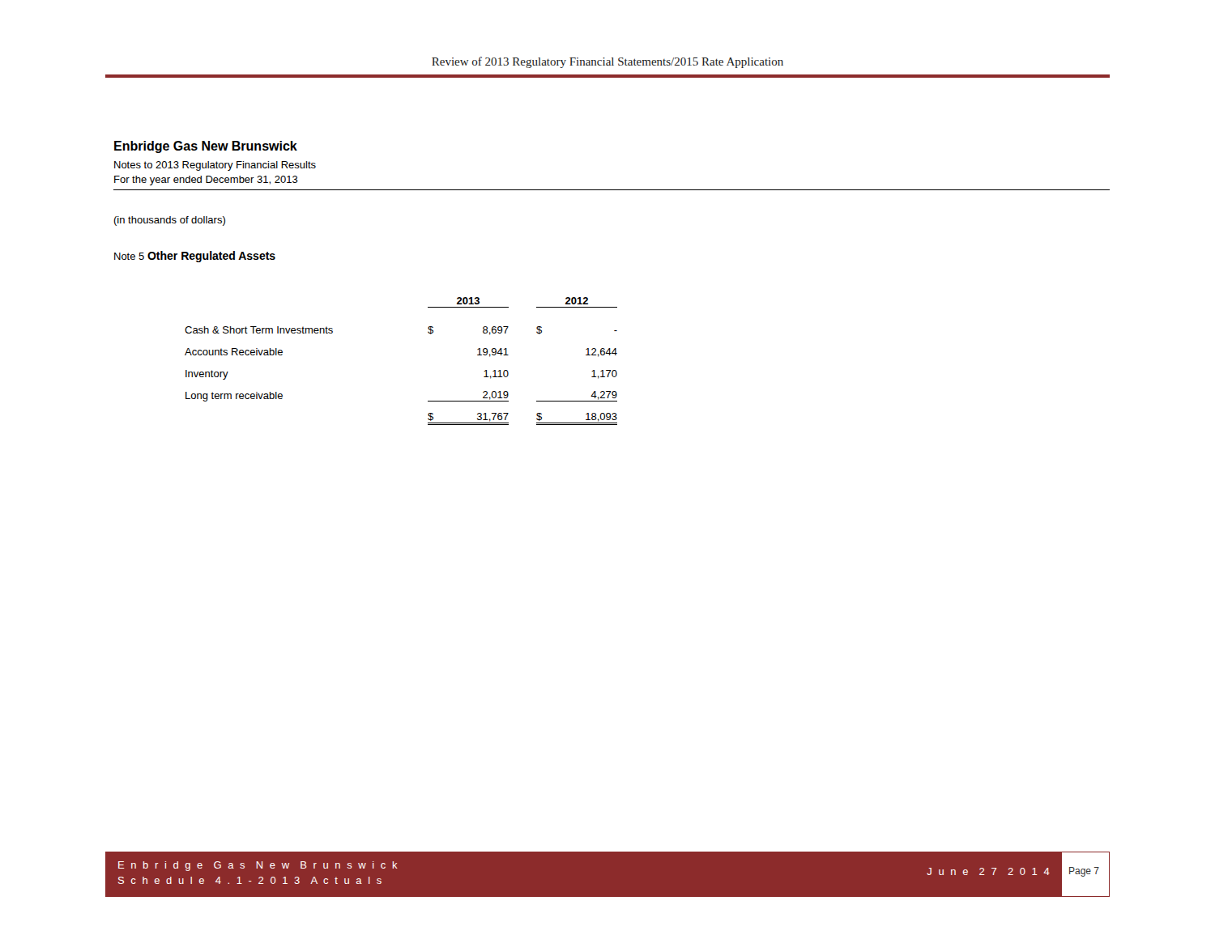Review of 2013 Regulatory Financial Statements/2015 Rate Application
Enbridge Gas New Brunswick
Notes to 2013 Regulatory Financial Results
For the year ended December 31, 2013
(in thousands of dollars)
Note 5 Other Regulated Assets
| | 2013 | | 2012 |
| Cash & Short Term Investments | $ | 8,697 | | $ | - |
| Accounts Receivable | | 19,941 | | | 12,644 |
| Inventory | | 1,110 | | | 1,170 |
| Long term receivable | | 2,019 | | | 4,279 |
| | $ | 31,767 | | $ | 18,093 |
E n b r i d g e G a s N e w B r u n s w i c k
S c h e d u l e 4 . 1 - 2 0 1 3 A c t u a l s
J u n e 2 7 2 0 1 4
Page 7